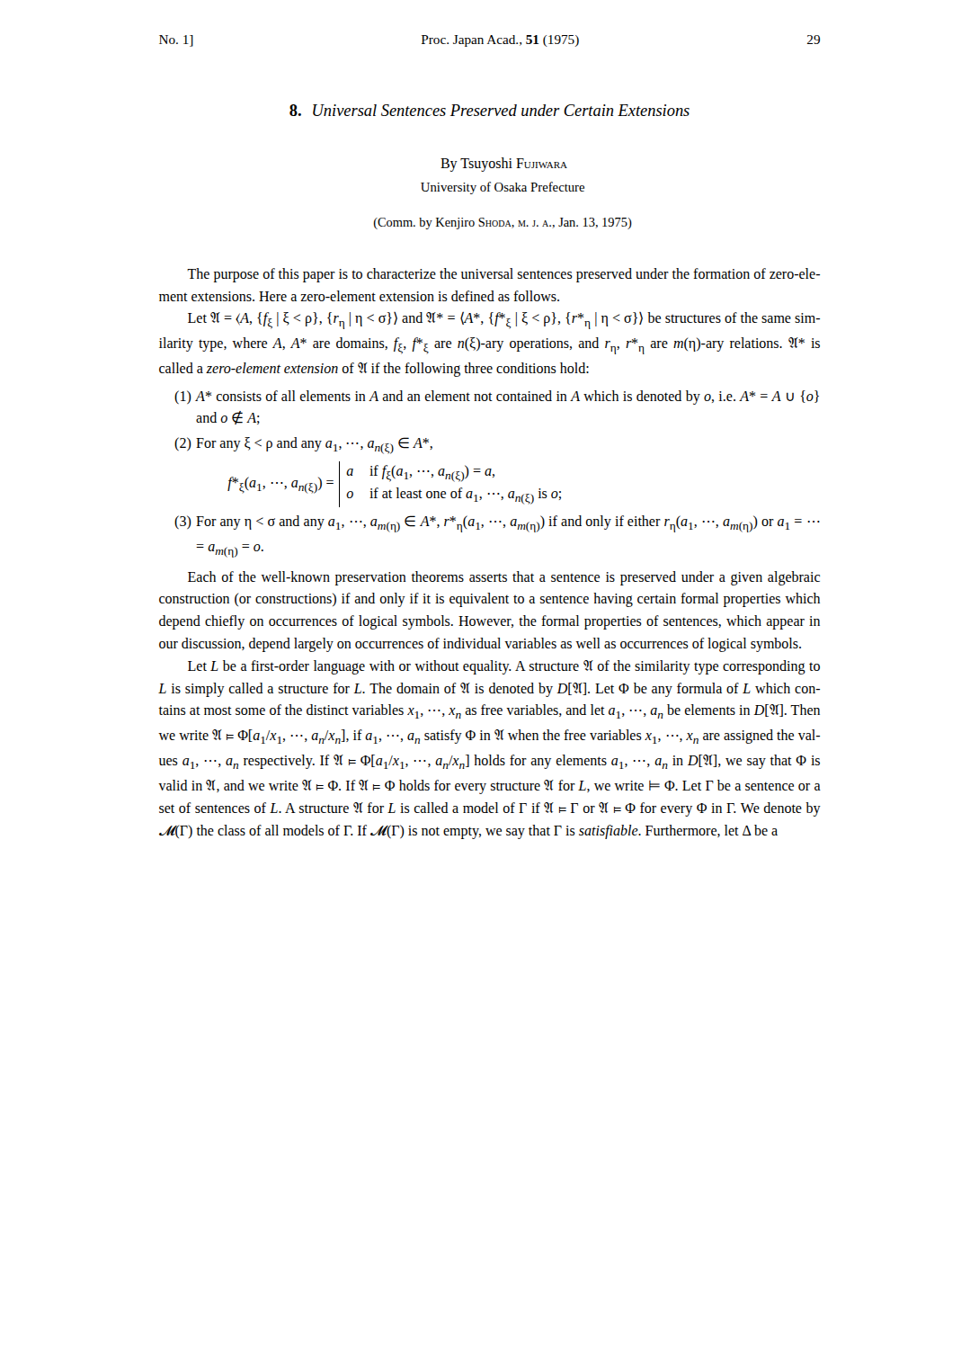No. 1] Proc. Japan Acad., 51 (1975) 29
8. Universal Sentences Preserved under Certain Extensions
By Tsuyoshi Fujiwara
University of Osaka Prefecture
(Comm. by Kenjiro Shoda, m. j. a., Jan. 13, 1975)
The purpose of this paper is to characterize the universal sentences preserved under the formation of zero-element extensions. Here a zero-element extension is defined as follows.
Let 𝔄 = ⟨A, {fξ | ξ < ρ}, {rη | η < σ}⟩ and 𝔄* = ⟨A*, {f*ξ | ξ < ρ}, {r*η | η < σ}⟩ be structures of the same similarity type, where A, A* are domains, fξ, f*ξ are n(ξ)-ary operations, and rη, r*η are m(η)-ary relations. 𝔄* is called a zero-element extension of 𝔄 if the following three conditions hold:
(1) A* consists of all elements in A and an element not contained in A which is denoted by o, i.e. A* = A ∪ {o} and o ∉ A;
(2) For any ξ < ρ and any a1, ⋯, an(ξ) ∈ A*,
f*ξ(a1, ⋯, an(ξ)) = aif fξ(a1, ⋯, an(ξ)) = a, oif at least one of a1, ⋯, an(ξ) is o;
(3) For any η < σ and any a1, ⋯, am(η) ∈ A*, r*η(a1, ⋯, am(η)) if and only if either rη(a1, ⋯, am(η)) or a1 = ⋯ = am(η) = o.
Each of the well-known preservation theorems asserts that a sentence is preserved under a given algebraic construction (or constructions) if and only if it is equivalent to a sentence having certain formal properties which depend chiefly on occurrences of logical symbols. However, the formal properties of sentences, which appear in our discussion, depend largely on occurrences of individual variables as well as occurrences of logical symbols.
Let L be a first-order language with or without equality. A structure 𝔄 of the similarity type corresponding to L is simply called a structure for L. The domain of 𝔄 is denoted by D[𝔄]. Let Φ be any formula of L which contains at most some of the distinct variables x1, ⋯, xn as free variables, and let a1, ⋯, an be elements in D[𝔄]. Then we write 𝔄 ⊨ Φ[a1/x1, ⋯, an/xn], if a1, ⋯, an satisfy Φ in 𝔄 when the free variables x1, ⋯, xn are assigned the values a1, ⋯, an respectively. If 𝔄 ⊨ Φ[a1/x1, ⋯, an/xn] holds for any elements a1, ⋯, an in D[𝔄], we say that Φ is valid in 𝔄, and we write 𝔄 ⊨ Φ. If 𝔄 ⊨ Φ holds for every structure 𝔄 for L, we write ⊨ Φ. Let Γ be a sentence or a set of sentences of L. A structure 𝔄 for L is called a model of Γ if 𝔄 ⊨ Γ or 𝔄 ⊨ Φ for every Φ in Γ. We denote by 𝓜(Γ) the class of all models of Γ. If 𝓜(Γ) is not empty, we say that Γ is satisfiable. Furthermore, let Δ be a